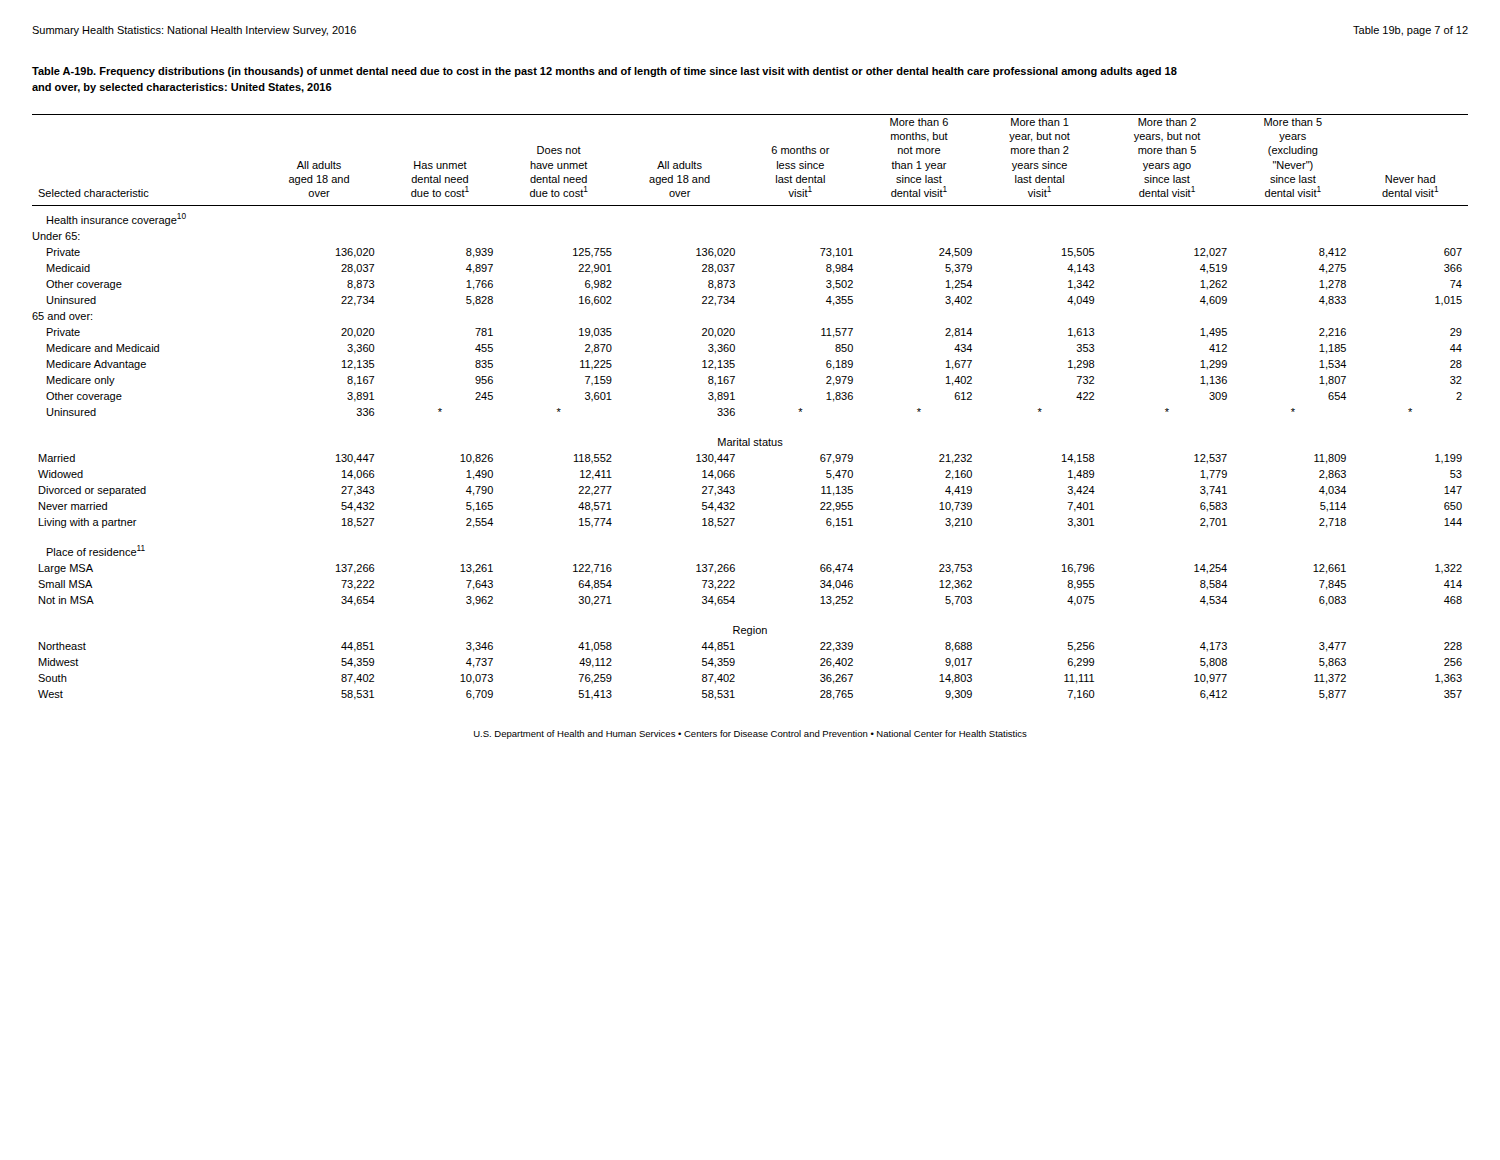Summary Health Statistics: National Health Interview Survey, 2016
Table 19b, page 7 of 12
Table A-19b. Frequency distributions (in thousands) of unmet dental need due to cost in the past 12 months and of length of time since last visit with dentist or other dental health care professional among adults aged 18 and over, by selected characteristics: United States, 2016
| Selected characteristic | All adults aged 18 and over | Has unmet dental need due to cost 1 | Does not have unmet dental need due to cost 1 | All adults aged 18 and over | 6 months or less since last dental visit 1 | More than 6 months, but not more than 1 year since last dental visit 1 | More than 1 year, but not more than 2 years since last dental visit 1 | More than 2 years, but not more than 5 years ago since last dental visit 1 | More than 5 years (excluding "Never") since last dental visit 1 | Never had dental visit 1 |
| --- | --- | --- | --- | --- | --- | --- | --- | --- | --- | --- |
| Health insurance coverage 10 |
| Under 65: | |
| Private | 136,020 | 8,939 | 125,755 | 136,020 | 73,101 | 24,509 | 15,505 | 12,027 | 8,412 | 607 |
| Medicaid | 28,037 | 4,897 | 22,901 | 28,037 | 8,984 | 5,379 | 4,143 | 4,519 | 4,275 | 366 |
| Other coverage | 8,873 | 1,766 | 6,982 | 8,873 | 3,502 | 1,254 | 1,342 | 1,262 | 1,278 | 74 |
| Uninsured | 22,734 | 5,828 | 16,602 | 22,734 | 4,355 | 3,402 | 4,049 | 4,609 | 4,833 | 1,015 |
| 65 and over: | |
| Private | 20,020 | 781 | 19,035 | 20,020 | 11,577 | 2,814 | 1,613 | 1,495 | 2,216 | 29 |
| Medicare and Medicaid | 3,360 | 455 | 2,870 | 3,360 | 850 | 434 | 353 | 412 | 1,185 | 44 |
| Medicare Advantage | 12,135 | 835 | 11,225 | 12,135 | 6,189 | 1,677 | 1,298 | 1,299 | 1,534 | 28 |
| Medicare only | 8,167 | 956 | 7,159 | 8,167 | 2,979 | 1,402 | 732 | 1,136 | 1,807 | 32 |
| Other coverage | 3,891 | 245 | 3,601 | 3,891 | 1,836 | 612 | 422 | 309 | 654 | 2 |
| Uninsured | 336 | * | * | 336 | * | * | * | * | * | * |
| Marital status |
| Married | 130,447 | 10,826 | 118,552 | 130,447 | 67,979 | 21,232 | 14,158 | 12,537 | 11,809 | 1,199 |
| Widowed | 14,066 | 1,490 | 12,411 | 14,066 | 5,470 | 2,160 | 1,489 | 1,779 | 2,863 | 53 |
| Divorced or separated | 27,343 | 4,790 | 22,277 | 27,343 | 11,135 | 4,419 | 3,424 | 3,741 | 4,034 | 147 |
| Never married | 54,432 | 5,165 | 48,571 | 54,432 | 22,955 | 10,739 | 7,401 | 6,583 | 5,114 | 650 |
| Living with a partner | 18,527 | 2,554 | 15,774 | 18,527 | 6,151 | 3,210 | 3,301 | 2,701 | 2,718 | 144 |
| Place of residence 11 |
| Large MSA | 137,266 | 13,261 | 122,716 | 137,266 | 66,474 | 23,753 | 16,796 | 14,254 | 12,661 | 1,322 |
| Small MSA | 73,222 | 7,643 | 64,854 | 73,222 | 34,046 | 12,362 | 8,955 | 8,584 | 7,845 | 414 |
| Not in MSA | 34,654 | 3,962 | 30,271 | 34,654 | 13,252 | 5,703 | 4,075 | 4,534 | 6,083 | 468 |
| Region |
| Northeast | 44,851 | 3,346 | 41,058 | 44,851 | 22,339 | 8,688 | 5,256 | 4,173 | 3,477 | 228 |
| Midwest | 54,359 | 4,737 | 49,112 | 54,359 | 26,402 | 9,017 | 6,299 | 5,808 | 5,863 | 256 |
| South | 87,402 | 10,073 | 76,259 | 87,402 | 36,267 | 14,803 | 11,111 | 10,977 | 11,372 | 1,363 |
| West | 58,531 | 6,709 | 51,413 | 58,531 | 28,765 | 9,309 | 7,160 | 6,412 | 5,877 | 357 |
U.S. Department of Health and Human Services • Centers for Disease Control and Prevention • National Center for Health Statistics